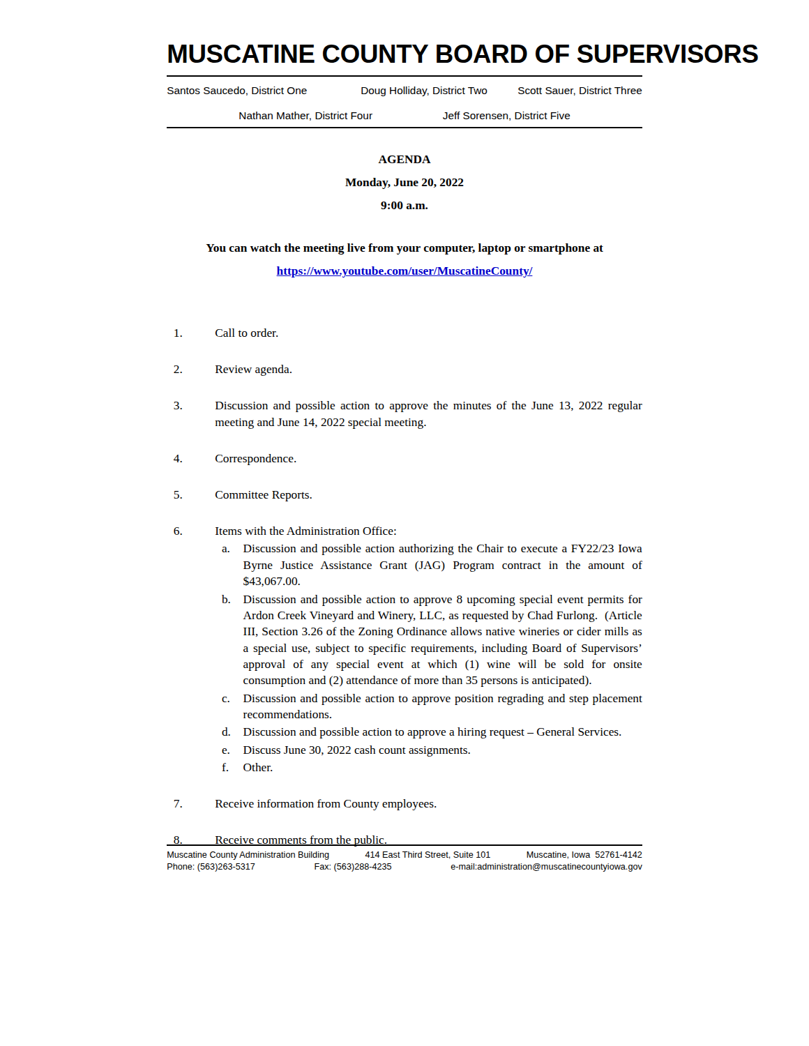MUSCATINE COUNTY BOARD OF SUPERVISORS
Santos Saucedo, District One Doug Holliday, District Two Scott Sauer, District Three
Nathan Mather, District Four Jeff Sorensen, District Five
AGENDA Monday, June 20, 2022 9:00 a.m.
You can watch the meeting live from your computer, laptop or smartphone at https://www.youtube.com/user/MuscatineCounty/
1. Call to order.
2. Review agenda.
3. Discussion and possible action to approve the minutes of the June 13, 2022 regular meeting and June 14, 2022 special meeting.
4. Correspondence.
5. Committee Reports.
6. Items with the Administration Office:
a. Discussion and possible action authorizing the Chair to execute a FY22/23 Iowa Byrne Justice Assistance Grant (JAG) Program contract in the amount of $43,067.00.
b. Discussion and possible action to approve 8 upcoming special event permits for Ardon Creek Vineyard and Winery, LLC, as requested by Chad Furlong. (Article III, Section 3.26 of the Zoning Ordinance allows native wineries or cider mills as a special use, subject to specific requirements, including Board of Supervisors’ approval of any special event at which (1) wine will be sold for onsite consumption and (2) attendance of more than 35 persons is anticipated).
c. Discussion and possible action to approve position regrading and step placement recommendations.
d. Discussion and possible action to approve a hiring request – General Services.
e. Discuss June 30, 2022 cash count assignments.
f. Other.
7. Receive information from County employees.
8. Receive comments from the public.
Muscatine County Administration Building 414 East Third Street, Suite 101 Muscatine, Iowa 52761-4142
Phone: (563)263-5317 Fax: (563)288-4235 e-mail:administration@muscatinecountyiowa.gov